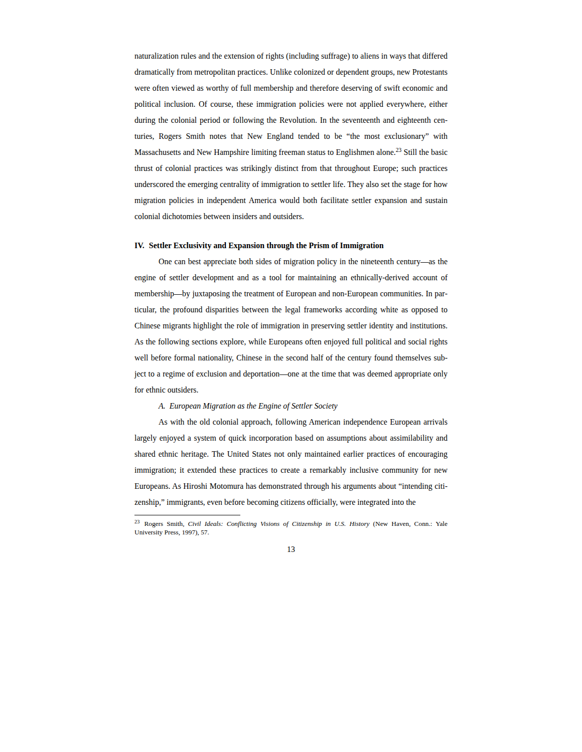naturalization rules and the extension of rights (including suffrage) to aliens in ways that differed dramatically from metropolitan practices. Unlike colonized or dependent groups, new Protestants were often viewed as worthy of full membership and therefore deserving of swift economic and political inclusion. Of course, these immigration policies were not applied everywhere, either during the colonial period or following the Revolution. In the seventeenth and eighteenth centuries, Rogers Smith notes that New England tended to be “the most exclusionary” with Massachusetts and New Hampshire limiting freeman status to Englishmen alone.23 Still the basic thrust of colonial practices was strikingly distinct from that throughout Europe; such practices underscored the emerging centrality of immigration to settler life. They also set the stage for how migration policies in independent America would both facilitate settler expansion and sustain colonial dichotomies between insiders and outsiders.
IV. Settler Exclusivity and Expansion through the Prism of Immigration
One can best appreciate both sides of migration policy in the nineteenth century—as the engine of settler development and as a tool for maintaining an ethnically-derived account of membership—by juxtaposing the treatment of European and non-European communities. In particular, the profound disparities between the legal frameworks according white as opposed to Chinese migrants highlight the role of immigration in preserving settler identity and institutions. As the following sections explore, while Europeans often enjoyed full political and social rights well before formal nationality, Chinese in the second half of the century found themselves subject to a regime of exclusion and deportation—one at the time that was deemed appropriate only for ethnic outsiders.
A. European Migration as the Engine of Settler Society
As with the old colonial approach, following American independence European arrivals largely enjoyed a system of quick incorporation based on assumptions about assimilability and shared ethnic heritage. The United States not only maintained earlier practices of encouraging immigration; it extended these practices to create a remarkably inclusive community for new Europeans. As Hiroshi Motomura has demonstrated through his arguments about “intending citizenship,” immigrants, even before becoming citizens officially, were integrated into the
23 Rogers Smith, Civil Ideals: Conflicting Visions of Citizenship in U.S. History (New Haven, Conn.: Yale University Press, 1997), 57.
13